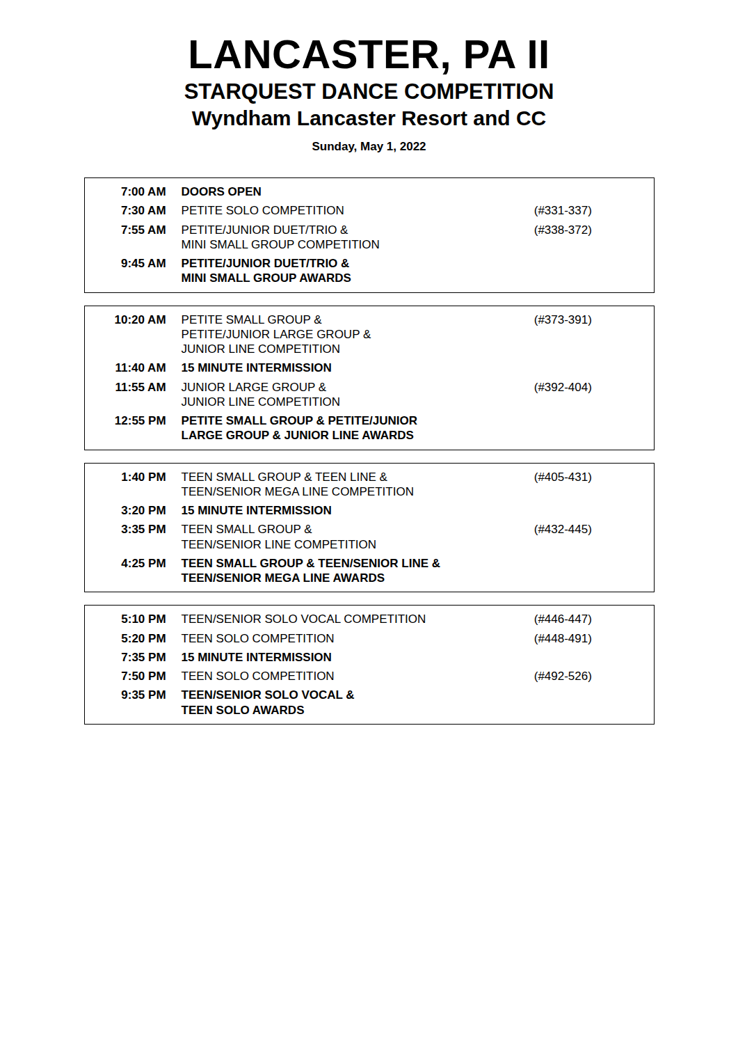LANCASTER, PA II
STARQUEST DANCE COMPETITION
Wyndham Lancaster Resort and CC
Sunday, May 1, 2022
| 7:00 AM | DOORS OPEN | |
| 7:30 AM | PETITE SOLO COMPETITION | (#331-337) |
| 7:55 AM | PETITE/JUNIOR DUET/TRIO & MINI SMALL GROUP COMPETITION | (#338-372) |
| 9:45 AM | PETITE/JUNIOR DUET/TRIO & MINI SMALL GROUP AWARDS | |
| 10:20 AM | PETITE SMALL GROUP & PETITE/JUNIOR LARGE GROUP & JUNIOR LINE COMPETITION | (#373-391) |
| 11:40 AM | 15 MINUTE INTERMISSION | |
| 11:55 AM | JUNIOR LARGE GROUP & JUNIOR LINE COMPETITION | (#392-404) |
| 12:55 PM | PETITE SMALL GROUP & PETITE/JUNIOR LARGE GROUP & JUNIOR LINE AWARDS | |
| 1:40 PM | TEEN SMALL GROUP & TEEN LINE & TEEN/SENIOR MEGA LINE COMPETITION | (#405-431) |
| 3:20 PM | 15 MINUTE INTERMISSION | |
| 3:35 PM | TEEN SMALL GROUP & TEEN/SENIOR LINE COMPETITION | (#432-445) |
| 4:25 PM | TEEN SMALL GROUP & TEEN/SENIOR LINE & TEEN/SENIOR MEGA LINE AWARDS | |
| 5:10 PM | TEEN/SENIOR SOLO VOCAL COMPETITION | (#446-447) |
| 5:20 PM | TEEN SOLO COMPETITION | (#448-491) |
| 7:35 PM | 15 MINUTE INTERMISSION | |
| 7:50 PM | TEEN SOLO COMPETITION | (#492-526) |
| 9:35 PM | TEEN/SENIOR SOLO VOCAL & TEEN SOLO AWARDS | |